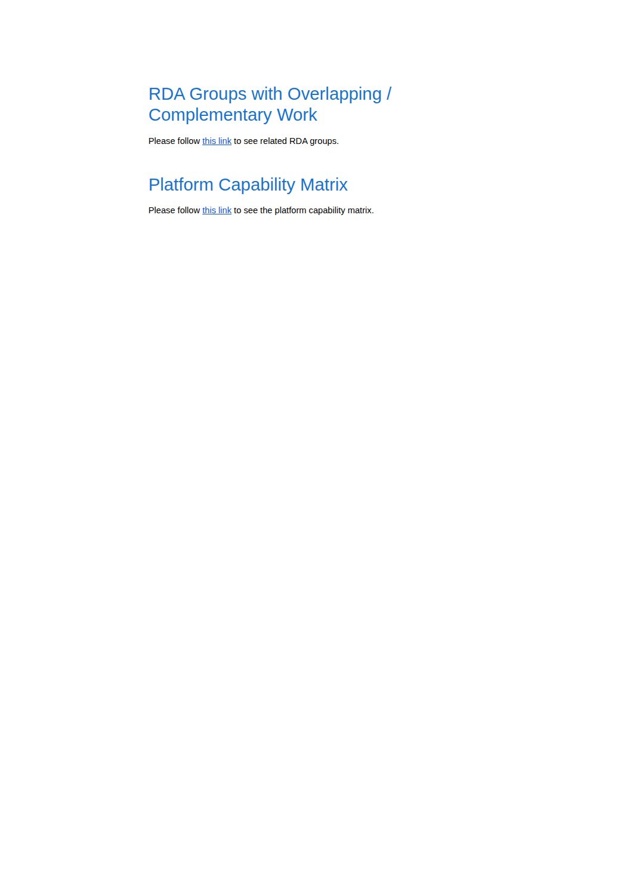RDA Groups with Overlapping / Complementary Work
Please follow this link to see related RDA groups.
Platform Capability Matrix
Please follow this link to see the platform capability matrix.